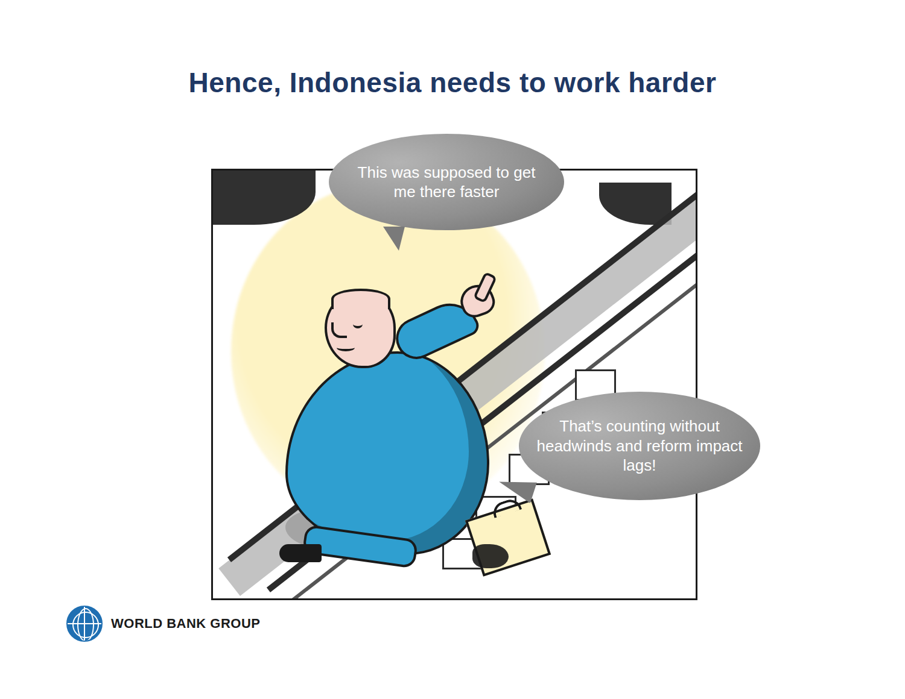Hence, Indonesia needs to work harder
This was supposed to get me there faster
That’s counting without headwinds and reform impact lags!
WORLD BANK GROUP